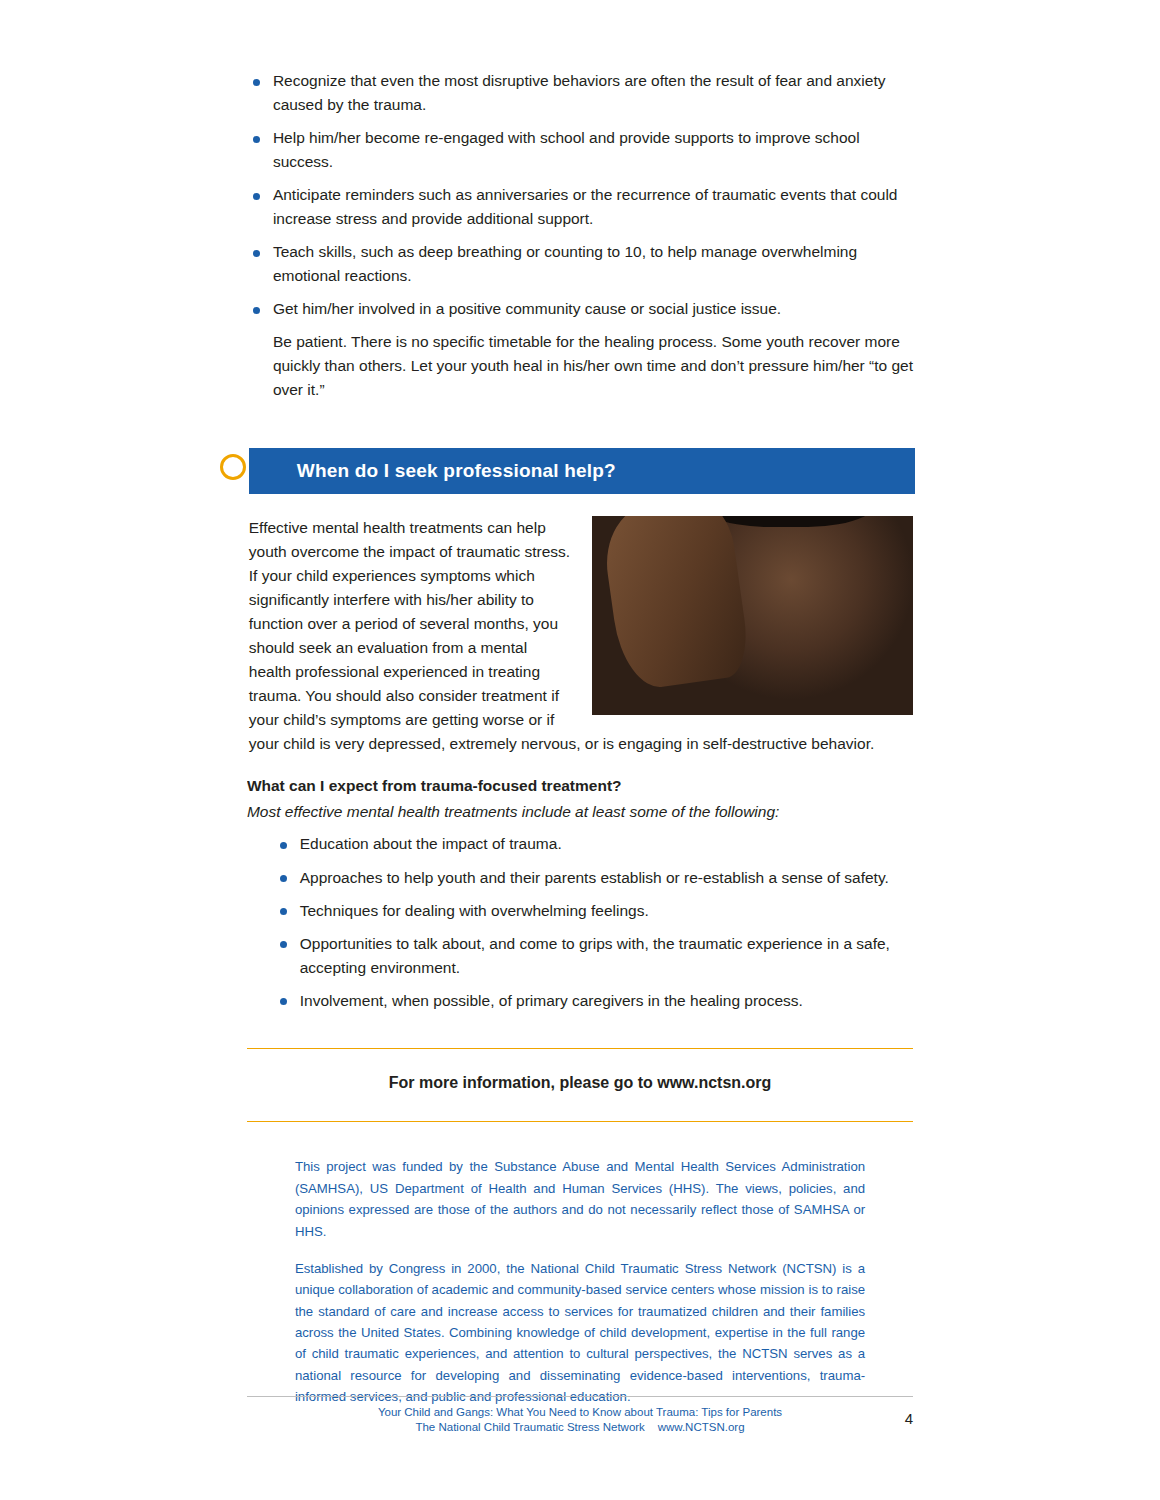Recognize that even the most disruptive behaviors are often the result of fear and anxiety caused by the trauma.
Help him/her become re-engaged with school and provide supports to improve school success.
Anticipate reminders such as anniversaries or the recurrence of traumatic events that could increase stress and provide additional support.
Teach skills, such as deep breathing or counting to 10, to help manage overwhelming emotional reactions.
Get him/her involved in a positive community cause or social justice issue.
Be patient. There is no specific timetable for the healing process. Some youth recover more quickly than others. Let your youth heal in his/her own time and don’t pressure him/her “to get over it.”
When do I seek professional help?
Effective mental health treatments can help youth overcome the impact of traumatic stress. If your child experiences symptoms which significantly interfere with his/her ability to function over a period of several months, you should seek an evaluation from a mental health professional experienced in treating trauma. You should also consider treatment if your child’s symptoms are getting worse or if your child is very depressed, extremely nervous, or is engaging in self-destructive behavior.
What can I expect from trauma-focused treatment?
Most effective mental health treatments include at least some of the following:
Education about the impact of trauma.
Approaches to help youth and their parents establish or re-establish a sense of safety.
Techniques for dealing with overwhelming feelings.
Opportunities to talk about, and come to grips with, the traumatic experience in a safe, accepting environment.
Involvement, when possible, of primary caregivers in the healing process.
For more information, please go to www.nctsn.org
This project was funded by the Substance Abuse and Mental Health Services Administration (SAMHSA), US Department of Health and Human Services (HHS). The views, policies, and opinions expressed are those of the authors and do not necessarily reflect those of SAMHSA or HHS.
Established by Congress in 2000, the National Child Traumatic Stress Network (NCTSN) is a unique collaboration of academic and community-based service centers whose mission is to raise the standard of care and increase access to services for traumatized children and their families across the United States. Combining knowledge of child development, expertise in the full range of child traumatic experiences, and attention to cultural perspectives, the NCTSN serves as a national resource for developing and disseminating evidence-based interventions, trauma-informed services, and public and professional education.
Your Child and Gangs: What You Need to Know about Trauma: Tips for Parents
The National Child Traumatic Stress Network www.NCTSN.org
4